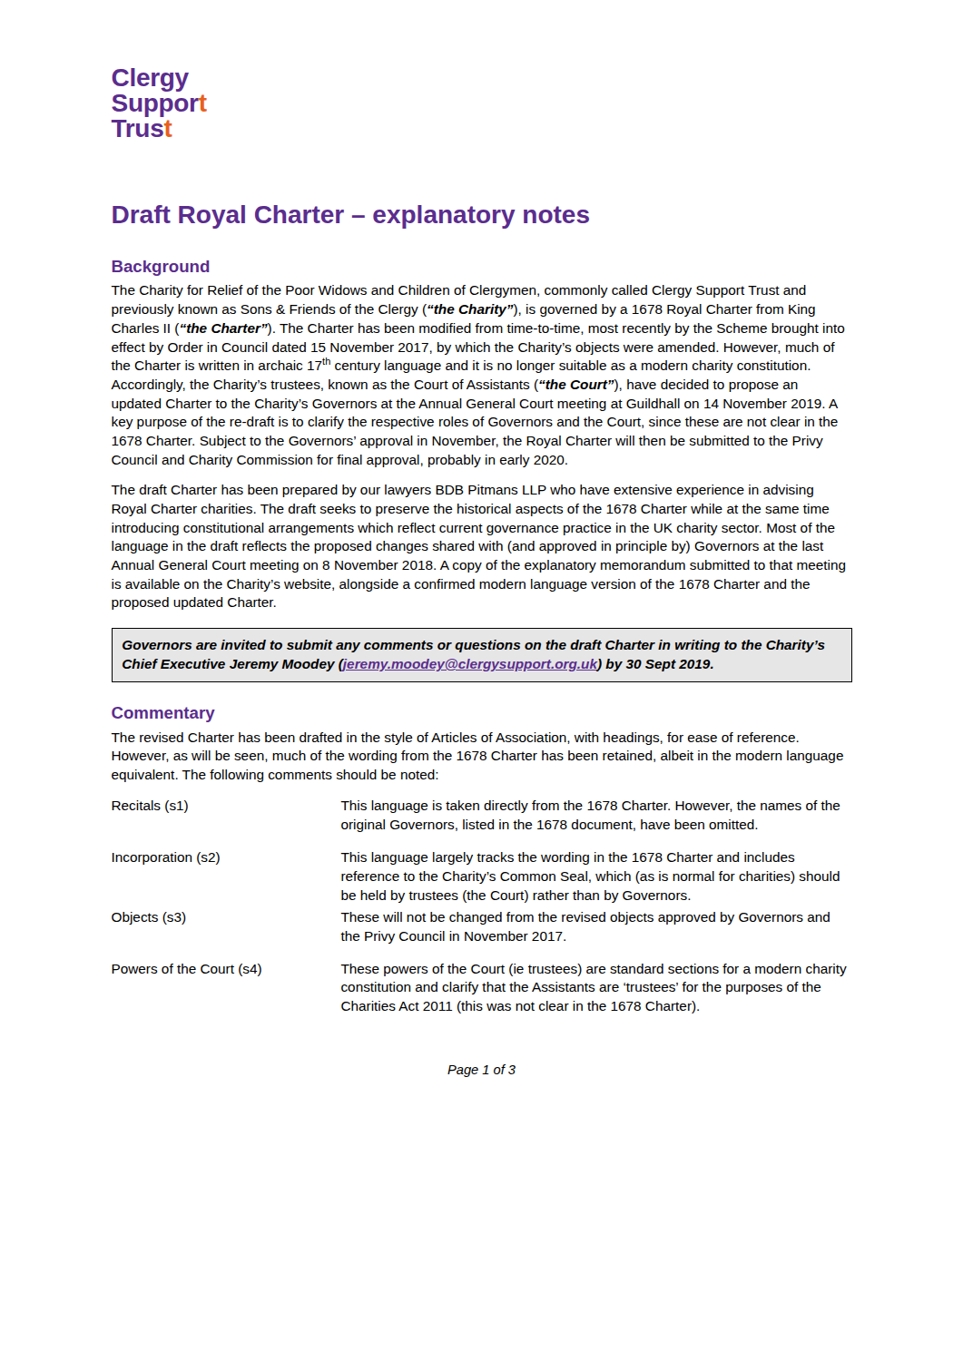Clergy
Support
Trust
Draft Royal Charter – explanatory notes
Background
The Charity for Relief of the Poor Widows and Children of Clergymen, commonly called Clergy Support Trust and previously known as Sons & Friends of the Clergy (“the Charity”), is governed by a 1678 Royal Charter from King Charles II (“the Charter”). The Charter has been modified from time-to-time, most recently by the Scheme brought into effect by Order in Council dated 15 November 2017, by which the Charity’s objects were amended. However, much of the Charter is written in archaic 17th century language and it is no longer suitable as a modern charity constitution. Accordingly, the Charity’s trustees, known as the Court of Assistants (“the Court”), have decided to propose an updated Charter to the Charity’s Governors at the Annual General Court meeting at Guildhall on 14 November 2019. A key purpose of the re-draft is to clarify the respective roles of Governors and the Court, since these are not clear in the 1678 Charter. Subject to the Governors’ approval in November, the Royal Charter will then be submitted to the Privy Council and Charity Commission for final approval, probably in early 2020.
The draft Charter has been prepared by our lawyers BDB Pitmans LLP who have extensive experience in advising Royal Charter charities. The draft seeks to preserve the historical aspects of the 1678 Charter while at the same time introducing constitutional arrangements which reflect current governance practice in the UK charity sector. Most of the language in the draft reflects the proposed changes shared with (and approved in principle by) Governors at the last Annual General Court meeting on 8 November 2018. A copy of the explanatory memorandum submitted to that meeting is available on the Charity’s website, alongside a confirmed modern language version of the 1678 Charter and the proposed updated Charter.
Governors are invited to submit any comments or questions on the draft Charter in writing to the Charity’s Chief Executive Jeremy Moodey (jeremy.moodey@clergysupport.org.uk) by 30 Sept 2019.
Commentary
The revised Charter has been drafted in the style of Articles of Association, with headings, for ease of reference. However, as will be seen, much of the wording from the 1678 Charter has been retained, albeit in the modern language equivalent. The following comments should be noted:
| Recitals (s1) | This language is taken directly from the 1678 Charter. However, the names of the original Governors, listed in the 1678 document, have been omitted. |
| Incorporation (s2) | This language largely tracks the wording in the 1678 Charter and includes reference to the Charity’s Common Seal, which (as is normal for charities) should be held by trustees (the Court) rather than by Governors. |
| Objects (s3) | These will not be changed from the revised objects approved by Governors and the Privy Council in November 2017. |
| Powers of the Court (s4) | These powers of the Court (ie trustees) are standard sections for a modern charity constitution and clarify that the Assistants are ‘trustees’ for the purposes of the Charities Act 2011 (this was not clear in the 1678 Charter). |
Page 1 of 3